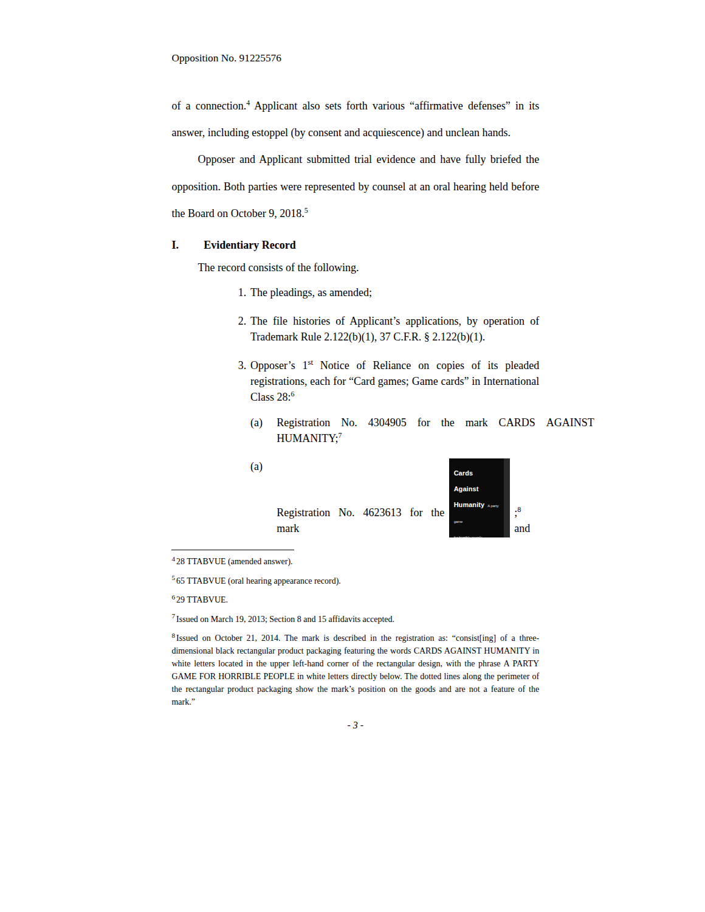Opposition No. 91225576
of a connection.4 Applicant also sets forth various “affirmative defenses” in its answer, including estoppel (by consent and acquiescence) and unclean hands.
Opposer and Applicant submitted trial evidence and have fully briefed the opposition. Both parties were represented by counsel at an oral hearing held before the Board on October 9, 2018.5
I. Evidentiary Record
The record consists of the following.
The pleadings, as amended;
The file histories of Applicant’s applications, by operation of Trademark Rule 2.122(b)(1), 37 C.F.R. § 2.122(b)(1).
Opposer’s 1st Notice of Reliance on copies of its pleaded registrations, each for “Card games; Game cards” in International Class 28:6
(a) Registration No. 4304905 for the mark CARDS AGAINST HUMANITY;7
(a)
Registration No. 4623613 for the mark Cards
Against
Humanity A party game
for horrible people. ;8 and
428 TTABVUE (amended answer).
565 TTABVUE (oral hearing appearance record).
629 TTABVUE.
7Issued on March 19, 2013; Section 8 and 15 affidavits accepted.
8Issued on October 21, 2014. The mark is described in the registration as: “consist[ing] of a three-dimensional black rectangular product packaging featuring the words CARDS AGAINST HUMANITY in white letters located in the upper left-hand corner of the rectangular design, with the phrase A PARTY GAME FOR HORRIBLE PEOPLE in white letters directly below. The dotted lines along the perimeter of the rectangular product packaging show the mark’s position on the goods and are not a feature of the mark.”
- 3 -